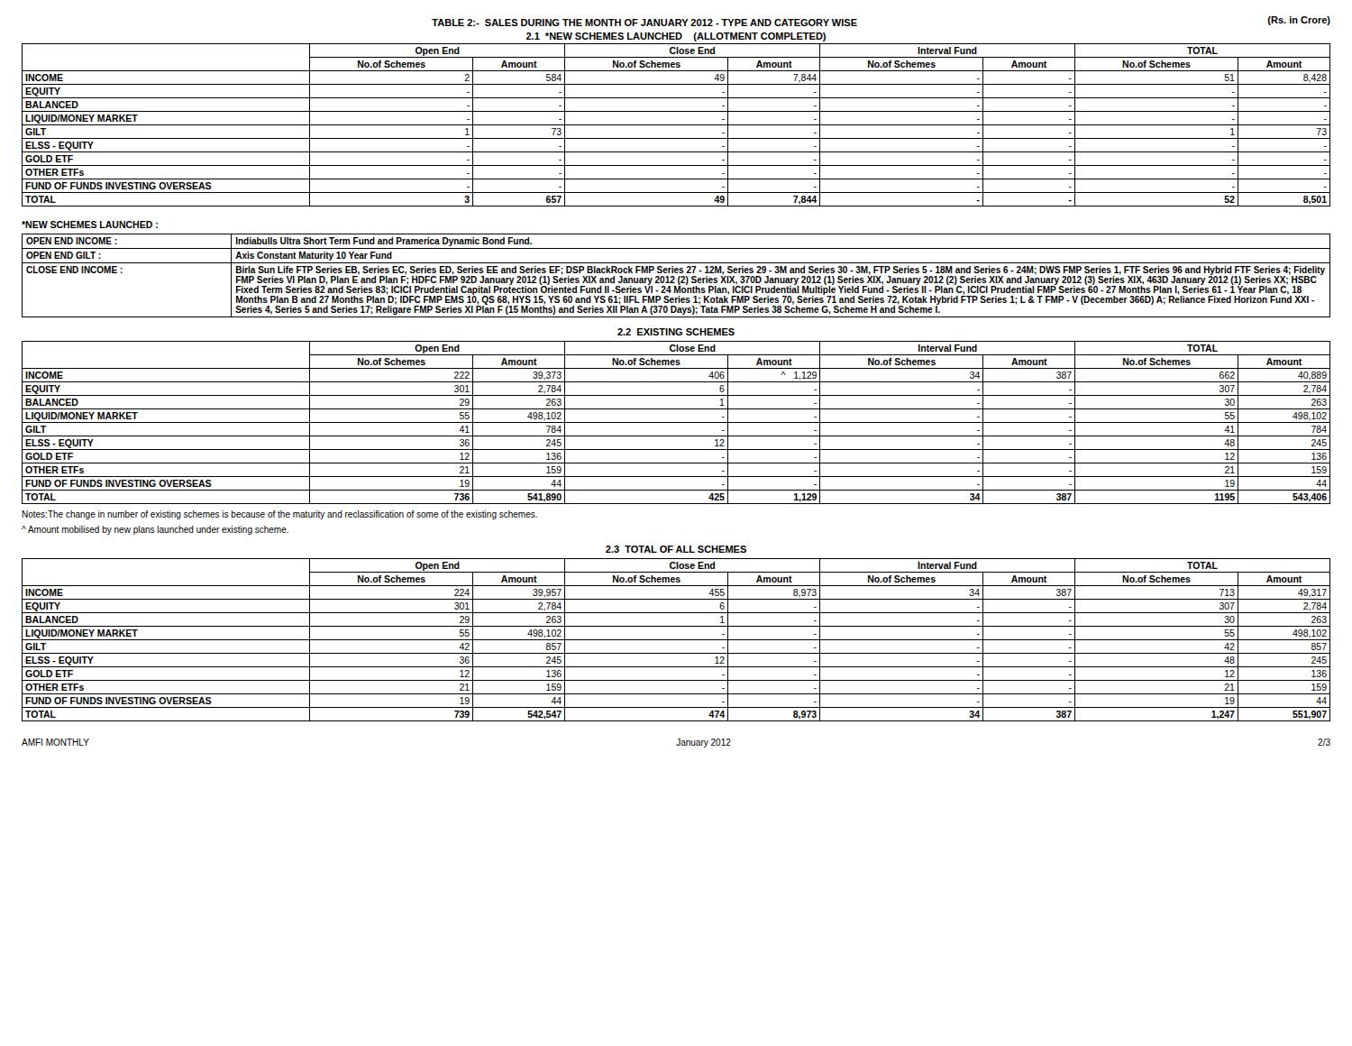(Rs. in Crore)
TABLE 2:- SALES DURING THE MONTH OF JANUARY 2012 - TYPE AND CATEGORY WISE
2.1 *NEW SCHEMES LAUNCHED (ALLOTMENT COMPLETED)
| | Open End | Close End | Interval Fund | TOTAL |
| --- | --- | --- | --- | --- |
| No.of Schemes | Amount | No.of Schemes | Amount | No.of Schemes | Amount | No.of Schemes | Amount |
| INCOME | 2 | 584 | 49 | 7,844 | - | - | 51 | 8,428 |
| EQUITY | - | - | - | - | - | - | - | - |
| BALANCED | - | - | - | - | - | - | - | - |
| LIQUID/MONEY MARKET | - | - | - | - | - | - | - | - |
| GILT | 1 | 73 | - | - | - | - | 1 | 73 |
| ELSS - EQUITY | - | - | - | - | - | - | - | - |
| GOLD ETF | - | - | - | - | - | - | - | - |
| OTHER ETFs | - | - | - | - | - | - | - | - |
| FUND OF FUNDS INVESTING OVERSEAS | - | - | - | - | - | - | - | - |
| TOTAL | 3 | 657 | 49 | 7,844 | - | - | 52 | 8,501 |
*NEW SCHEMES LAUNCHED :
| OPEN END INCOME : | Indiabulls Ultra Short Term Fund and Pramerica Dynamic Bond Fund. |
| OPEN END GILT : | Axis Constant Maturity 10 Year Fund |
| CLOSE END INCOME : | Birla Sun Life FTP Series EB, Series EC, Series ED, Series EE and Series EF; DSP BlackRock FMP Series 27 - 12M, Series 29 - 3M and Series 30 - 3M, FTP Series 5 - 18M and Series 6 - 24M; DWS FMP Series 1, FTF Series 96 and Hybrid FTF Series 4; Fidelity FMP Series VI Plan D, Plan E and Plan F; HDFC FMP 92D January 2012 (1) Series XIX and January 2012 (2) Series XIX, 370D January 2012 (1) Series XIX, January 2012 (2) Series XIX and January 2012 (3) Series XIX, 463D January 2012 (1) Series XX; HSBC Fixed Term Series 82 and Series 83; ICICI Prudential Capital Protection Oriented Fund II -Series VI - 24 Months Plan, ICICI Prudential Multiple Yield Fund - Series II - Plan C, ICICI Prudential FMP Series 60 - 27 Months Plan I, Series 61 - 1 Year Plan C, 18 Months Plan B and 27 Months Plan D; IDFC FMP EMS 10, QS 68, HYS 15, YS 60 and YS 61; IIFL FMP Series 1; Kotak FMP Series 70, Series 71 and Series 72, Kotak Hybrid FTP Series 1; L & T FMP - V (December 366D) A; Reliance Fixed Horizon Fund XXI - Series 4, Series 5 and Series 17; Religare FMP Series XI Plan F (15 Months) and Series XII Plan A (370 Days); Tata FMP Series 38 Scheme G, Scheme H and Scheme I. |
2.2 EXISTING SCHEMES
| | Open End | Close End | Interval Fund | TOTAL |
| --- | --- | --- | --- | --- |
| No.of Schemes | Amount | No.of Schemes | Amount | No.of Schemes | Amount | No.of Schemes | Amount |
| INCOME | 222 | 39,373 | 406 | ^ 1,129 | 34 | 387 | 662 | 40,889 |
| EQUITY | 301 | 2,784 | 6 | - | - | - | 307 | 2,784 |
| BALANCED | 29 | 263 | 1 | - | - | - | 30 | 263 |
| LIQUID/MONEY MARKET | 55 | 498,102 | - | - | - | - | 55 | 498,102 |
| GILT | 41 | 784 | - | - | - | - | 41 | 784 |
| ELSS - EQUITY | 36 | 245 | 12 | - | - | - | 48 | 245 |
| GOLD ETF | 12 | 136 | - | - | - | - | 12 | 136 |
| OTHER ETFs | 21 | 159 | - | - | - | - | 21 | 159 |
| FUND OF FUNDS INVESTING OVERSEAS | 19 | 44 | - | - | - | - | 19 | 44 |
| TOTAL | 736 | 541,890 | 425 | 1,129 | 34 | 387 | 1195 | 543,406 |
Notes:The change in number of existing schemes is because of the maturity and reclassification of some of the existing schemes.
^ Amount mobilised by new plans launched under existing scheme.
2.3 TOTAL OF ALL SCHEMES
| | Open End | Close End | Interval Fund | TOTAL |
| --- | --- | --- | --- | --- |
| No.of Schemes | Amount | No.of Schemes | Amount | No.of Schemes | Amount | No.of Schemes | Amount |
| INCOME | 224 | 39,957 | 455 | 8,973 | 34 | 387 | 713 | 49,317 |
| EQUITY | 301 | 2,784 | 6 | - | - | - | 307 | 2,784 |
| BALANCED | 29 | 263 | 1 | - | - | - | 30 | 263 |
| LIQUID/MONEY MARKET | 55 | 498,102 | - | - | - | - | 55 | 498,102 |
| GILT | 42 | 857 | - | - | - | - | 42 | 857 |
| ELSS - EQUITY | 36 | 245 | 12 | - | - | - | 48 | 245 |
| GOLD ETF | 12 | 136 | - | - | - | - | 12 | 136 |
| OTHER ETFs | 21 | 159 | - | - | - | - | 21 | 159 |
| FUND OF FUNDS INVESTING OVERSEAS | 19 | 44 | - | - | - | - | 19 | 44 |
| TOTAL | 739 | 542,547 | 474 | 8,973 | 34 | 387 | 1,247 | 551,907 |
AMFI MONTHLY
January 2012
2/3